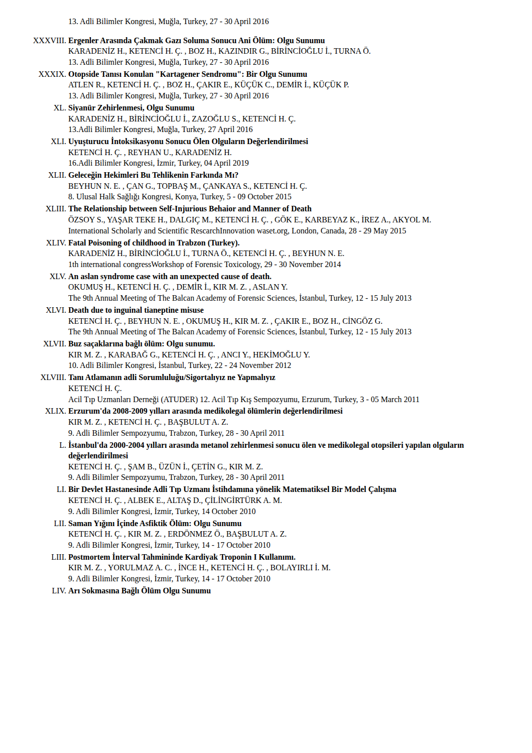13. Adli Bilimler Kongresi, Muğla, Turkey, 27 - 30 April 2016
Ergenler Arasında Çakmak Gazı Soluma Sonucu Ani Ölüm: Olgu Sunumu KARADENİZ H., KETENCİ H. Ç. , BOZ H., KAZINDIR G., BİRİNCİOĞLU İ., TURNA Ö. 13. Adli Bilimler Kongresi, Muğla, Turkey, 27 - 30 April 2016
Otopside Tanısı Konulan "Kartagener Sendromu": Bir Olgu Sunumu ATLEN R., KETENCİ H. Ç. , BOZ H., ÇAKIR E., KÜÇÜK C., DEMİR İ., KÜÇÜK P. 13. Adli Bilimler Kongresi, Muğla, Turkey, 27 - 30 April 2016
Siyanür Zehirlenmesi, Olgu Sunumu KARADENİZ H., BİRİNCİOĞLU İ., ZAZOĞLU S., KETENCİ H. Ç. 13.Adli Bilimler Kongresi, Muğla, Turkey, 27 April 2016
Uyuşturucu İntoksikasyonu Sonucu Ölen Olguların Değerlendirilmesi KETENCİ H. Ç. , REYHAN U., KARADENİZ H. 16.Adli Bilimler Kongresi, İzmir, Turkey, 04 April 2019
Geleceğin Hekimleri Bu Tehlikenin Farkında Mı? BEYHUN N. E. , ÇAN G., TOPBAŞ M., ÇANKAYA S., KETENCİ H. Ç. 8. Ulusal Halk Sağlığı Kongresi, Konya, Turkey, 5 - 09 October 2015
The Relationship between Self-Injurious Behaior and Manner of Death ÖZSOY S., YAŞAR TEKE H., DALGIÇ M., KETENCİ H. Ç. , GÖK E., KARBEYAZ K., İREZ A., AKYOL M. International Scholarly and Scientific RescarchInnovation waset.org, London, Canada, 28 - 29 May 2015
Fatal Poisoning of childhood in Trabzon (Turkey). KARADENİZ H., BİRİNCİOĞLU İ., TURNA Ö., KETENCİ H. Ç. , BEYHUN N. E. 1th international congressWorkshop of Forensic Toxicology, 29 - 30 November 2014
An aslan syndrome case with an unexpected cause of death. OKUMUŞ H., KETENCİ H. Ç. , DEMİR İ., KIR M. Z. , ASLAN Y. The 9th Annual Meeting of The Balcan Academy of Forensic Sciences, İstanbul, Turkey, 12 - 15 July 2013
Death due to inguinal tianeptine misuse KETENCİ H. Ç. , BEYHUN N. E. , OKUMUŞ H., KIR M. Z. , ÇAKIR E., BOZ H., CİNGÖZ G. The 9th Annual Meeting of The Balcan Academy of Forensic Sciences, İstanbul, Turkey, 12 - 15 July 2013
Buz saçaklarına bağlı ölüm: Olgu sunumu. KIR M. Z. , KARABAĞ G., KETENCİ H. Ç. , ANCI Y., HEKİMOĞLU Y. 10. Adli Bilimler Kongresi, İstanbul, Turkey, 22 - 24 November 2012
Tanı Atlamanın adli Sorumluluğu/Sigortalıyız ne Yapmalıyız KETENCİ H. Ç. Acil Tıp Uzmanları Derneği (ATUDER) 12. Acil Tıp Kış Sempozyumu, Erzurum, Turkey, 3 - 05 March 2011
Erzurum'da 2008-2009 yılları arasında medikolegal ölümlerin değerlendirilmesi KIR M. Z. , KETENCİ H. Ç. , BAŞBULUT A. Z. 9. Adli Bilimler Sempozyumu, Trabzon, Turkey, 28 - 30 April 2011
İstanbul'da 2000-2004 yılları arasında metanol zehirlenmesi sonucu ölen ve medikolegal otopsileri yapılan olguların değerlendirilmesi KETENCİ H. Ç. , ŞAM B., ÜZÜN İ., ÇETİN G., KIR M. Z. 9. Adli Bilimler Sempozyumu, Trabzon, Turkey, 28 - 30 April 2011
Bir Devlet Hastanesinde Adli Tıp Uzmanı İstihdamına yönelik Matematiksel Bir Model Çalışma KETENCİ H. Ç. , ALBEK E., ALTAŞ D., ÇİLİNGİRTÜRK A. M. 9. Adli Bilimler Kongresi, İzmir, Turkey, 14 October 2010
Saman Yığını İçinde Asfiktik Ölüm: Olgu Sunumu KETENCİ H. Ç. , KIR M. Z. , ERDÖNMEZ Ö., BAŞBULUT A. Z. 9. Adli Bilimler Kongresi, İzmir, Turkey, 14 - 17 October 2010
Postmortem İnterval Tahmininde Kardiyak Troponin I Kullanımı. KIR M. Z. , YORULMAZ A. C. , İNCE H., KETENCİ H. Ç. , BOLAYIRLI İ. M. 9. Adli Bilimler Kongresi, İzmir, Turkey, 14 - 17 October 2010
Arı Sokmasına Bağlı Ölüm Olgu Sunumu